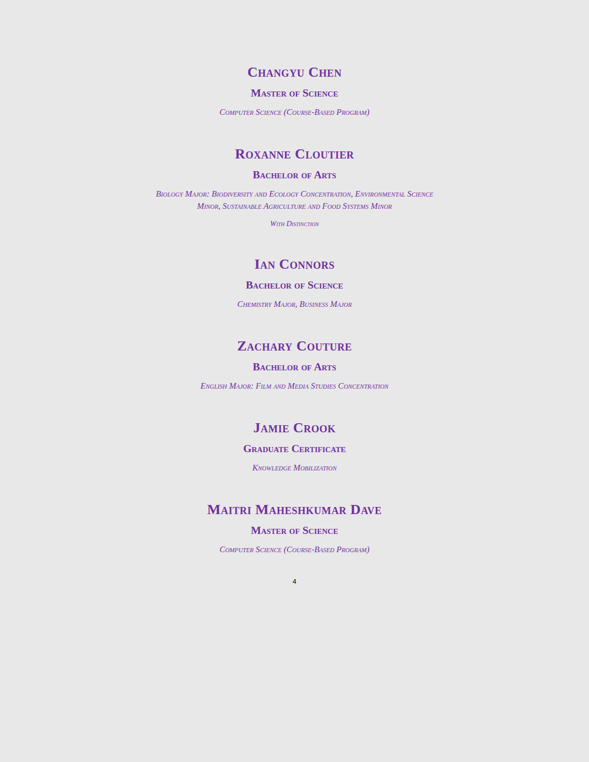Changyu Chen
Master of Science
Computer Science (Course-Based Program)
Roxanne Cloutier
Bachelor of Arts
Biology Major: Biodiversity and Ecology Concentration, Environmental Science Minor, Sustainable Agriculture and Food Systems Minor
With Distinction
Ian Connors
Bachelor of Science
Chemistry Major, Business Major
Zachary Couture
Bachelor of Arts
English Major: Film and Media Studies Concentration
Jamie Crook
Graduate Certificate
Knowledge Mobilization
Maitri Maheshkumar Dave
Master of Science
Computer Science (Course-Based Program)
4